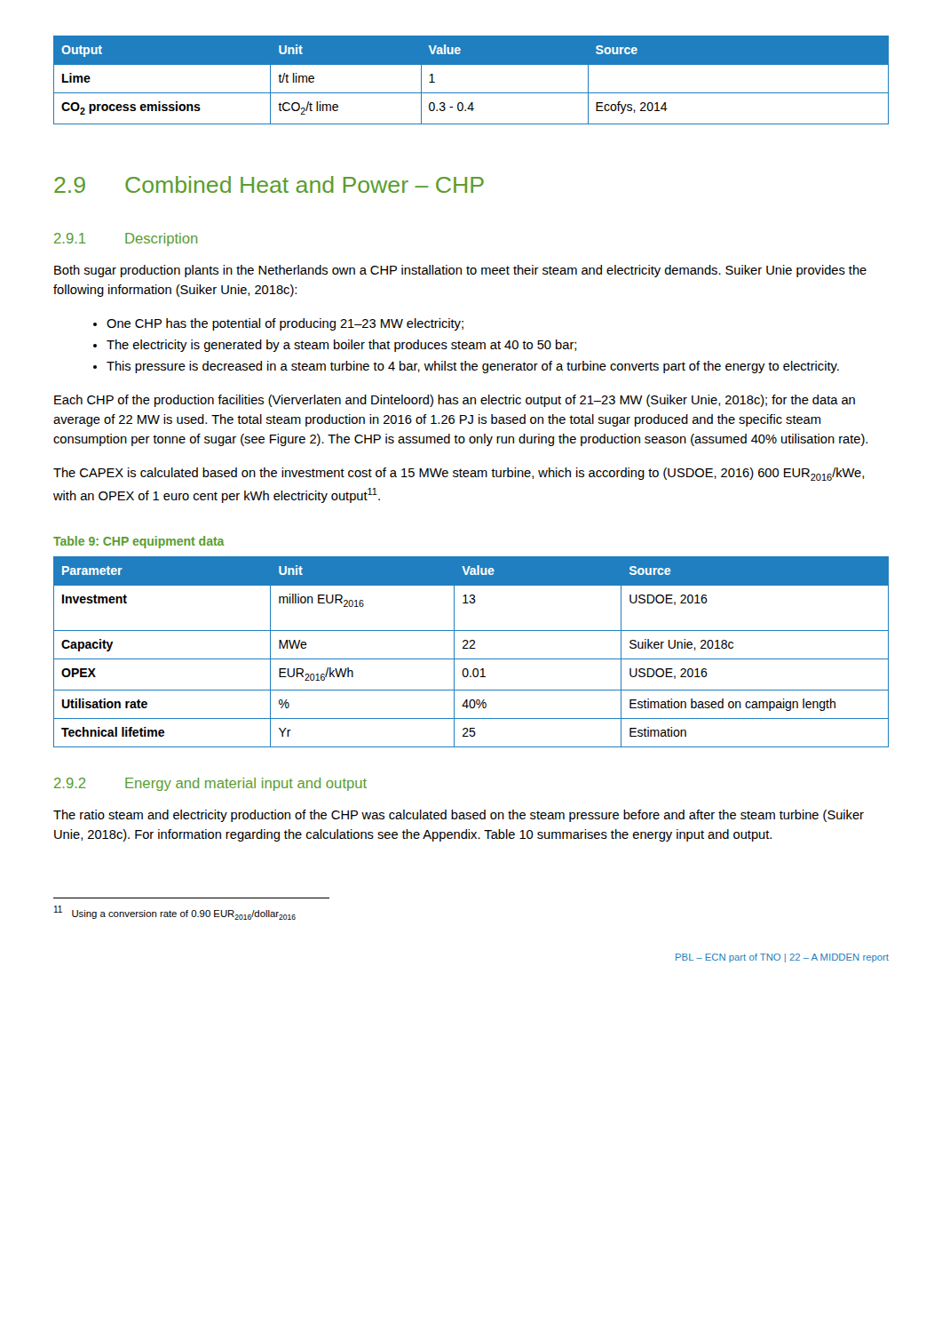| Output | Unit | Value | Source |
| --- | --- | --- | --- |
| Lime | t/t lime | 1 | |
| CO 2 process emissions | tCO 2 /t lime | 0.3 - 0.4 | Ecofys, 2014 |
2.9 Combined Heat and Power – CHP
2.9.1 Description
Both sugar production plants in the Netherlands own a CHP installation to meet their steam and electricity demands. Suiker Unie provides the following information (Suiker Unie, 2018c):
One CHP has the potential of producing 21–23 MW electricity;
The electricity is generated by a steam boiler that produces steam at 40 to 50 bar;
This pressure is decreased in a steam turbine to 4 bar, whilst the generator of a turbine converts part of the energy to electricity.
Each CHP of the production facilities (Vierverlaten and Dinteloord) has an electric output of 21–23 MW (Suiker Unie, 2018c); for the data an average of 22 MW is used. The total steam production in 2016 of 1.26 PJ is based on the total sugar produced and the specific steam consumption per tonne of sugar (see Figure 2). The CHP is assumed to only run during the production season (assumed 40% utilisation rate).
The CAPEX is calculated based on the investment cost of a 15 MWe steam turbine, which is according to (USDOE, 2016) 600 EUR2016/kWe, with an OPEX of 1 euro cent per kWh electricity output11.
Table 9: CHP equipment data
| Parameter | Unit | Value | Source |
| --- | --- | --- | --- |
| Investment | million EUR 2016 | 13 | USDOE, 2016 |
| Capacity | MWe | 22 | Suiker Unie, 2018c |
| OPEX | EUR 2016 /kWh | 0.01 | USDOE, 2016 |
| Utilisation rate | % | 40% | Estimation based on campaign length |
| Technical lifetime | Yr | 25 | Estimation |
2.9.2 Energy and material input and output
The ratio steam and electricity production of the CHP was calculated based on the steam pressure before and after the steam turbine (Suiker Unie, 2018c). For information regarding the calculations see the Appendix. Table 10 summarises the energy input and output.
11 Using a conversion rate of 0.90 EUR2016/dollar2016
PBL – ECN part of TNO | 22 – A MIDDEN report